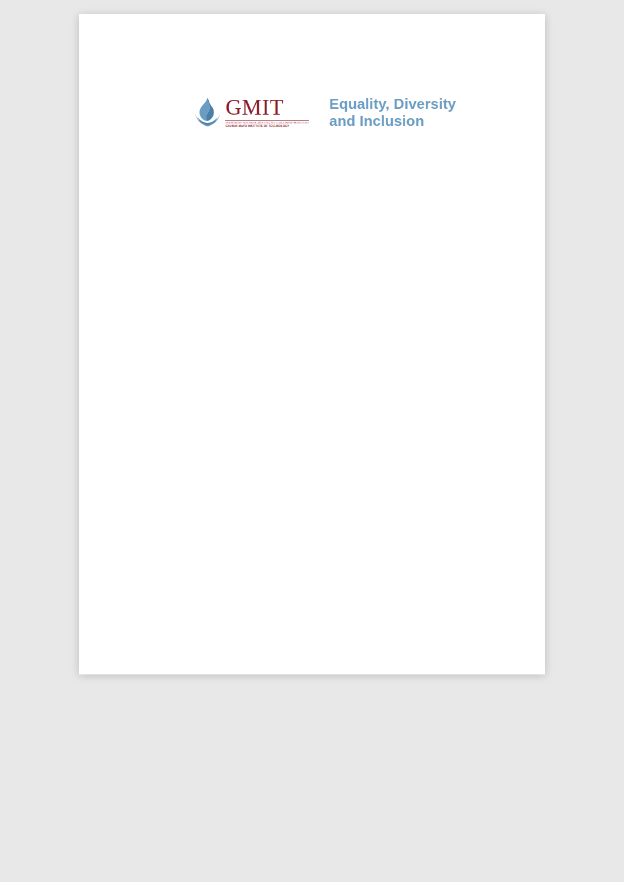GMIT Institiúid Teicneolaíochta na Gaillimhe-Maigh Eo Galway-Mayo Institute of Technology
Equality, Diversity
and Inclusion